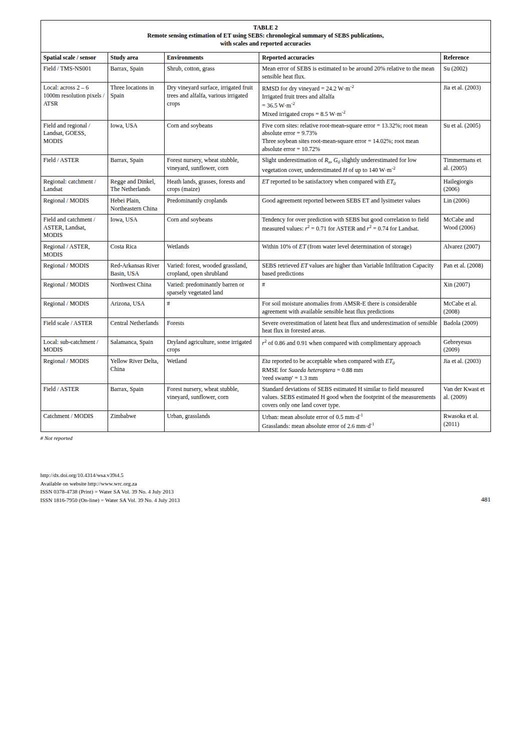TABLE 2 Remote sensing estimation of ET using SEBS: chronological summary of SEBS publications, with scales and reported accuracies
| Spatial scale / sensor | Study area | Environments | Reported accuracies | Reference |
| --- | --- | --- | --- | --- |
| Field / TMS-NS001 | Barrax, Spain | Shrub, cotton, grass | Mean error of SEBS is estimated to be around 20% relative to the mean sensible heat flux. | Su (2002) |
| Local: across 2 – 6 1000m resolution pixels / ATSR | Three locations in Spain | Dry vineyard surface, irrigated fruit trees and alfalfa, various irrigated crops | RMSD for dry vineyard = 24.2 W·m -2 Irrigated fruit trees and alfalfa = 36.5 W·m -2 Mixed irrigated crops = 8.5 W·m -2 | Jia et al. (2003) |
| Field and regional / Landsat, GOESS, MODIS | Iowa, USA | Corn and soybeans | Five corn sites: relative root-mean-square error = 13.32%; root mean absolute error = 9.73% Three soybean sites root-mean-square error = 14.02%; root mean absolute error = 10.72% | Su et al. (2005) |
| Field / ASTER | Barrax, Spain | Forest nursery, wheat stubble, vineyard, sunflower, corn | Slight underestimation of R n , G 0 slightly underestimated for low vegetation cover, underestimated H of up to 140 W·m -2 | Timmermans et al. (2005) |
| Regional: catchment / Landsat | Regge and Dinkel, The Netherlands | Heath lands, grasses, forests and crops (maize) | ET reported to be satisfactory when compared with ET 0 | Hailegiorgis (2006) |
| Regional / MODIS | Hebei Plain, Northeastern China | Predominantly croplands | Good agreement reported between SEBS ET and lysimeter values | Lin (2006) |
| Field and catchment / ASTER, Landsat, MODIS | Iowa, USA | Corn and soybeans | Tendency for over prediction with SEBS but good correlation to field measured values: r 2 = 0.71 for ASTER and r 2 = 0.74 for Landsat. | McCabe and Wood (2006) |
| Regional / ASTER, MODIS | Costa Rica | Wetlands | Within 10% of ET (from water level determination of storage) | Alvarez (2007) |
| Regional / MODIS | Red-Arkansas River Basin, USA | Varied: forest, wooded grassland, cropland, open shrubland | SEBS retrieved ET values are higher than Variable Infiltration Capacity based predictions | Pan et al. (2008) |
| Regional / MODIS | Northwest China | Varied: predominantly barren or sparsely vegetated land | # | Xin (2007) |
| Regional / MODIS | Arizona, USA | # | For soil moisture anomalies from AMSR-E there is considerable agreement with available sensible heat flux predictions | McCabe et al. (2008) |
| Field scale / ASTER | Central Netherlands | Forests | Severe overestimation of latent heat flux and underestimation of sensible heat flux in forested areas. | Badola (2009) |
| Local: sub-catchment / MODIS | Salamanca, Spain | Dryland agriculture, some irrigated crops | r 2 of 0.86 and 0.91 when compared with complimentary approach | Gebreyesus (2009) |
| Regional / MODIS | Yellow River Delta, China | Wetland | Eta reported to be acceptable when compared with ET 0 RMSE for Suaeda heteroptera = 0.88 mm 'reed swamp' = 1.3 mm | Jia et al. (2003) |
| Field / ASTER | Barrax, Spain | Forest nursery, wheat stubble, vineyard, sunflower, corn | Standard deviations of SEBS estimated H similar to field measured values. SEBS estimated H good when the footprint of the measurements covers only one land cover type. | Van der Kwast et al. (2009) |
| Catchment / MODIS | Zimbabwe | Urban, grasslands | Urban: mean absolute error of 0.5 mm·d -1 Grasslands: mean absolute error of 2.6 mm·d -1 | Rwasoka et al. (2011) |
# Not reported
http://dx.doi.org/10.4314/wsa.v39i4.5
Available on website http://www.wrc.org.za
ISSN 0378-4738 (Print) = Water SA Vol. 39 No. 4 July 2013
ISSN 1816-7950 (On-line) = Water SA Vol. 39 No. 4 July 2013 481